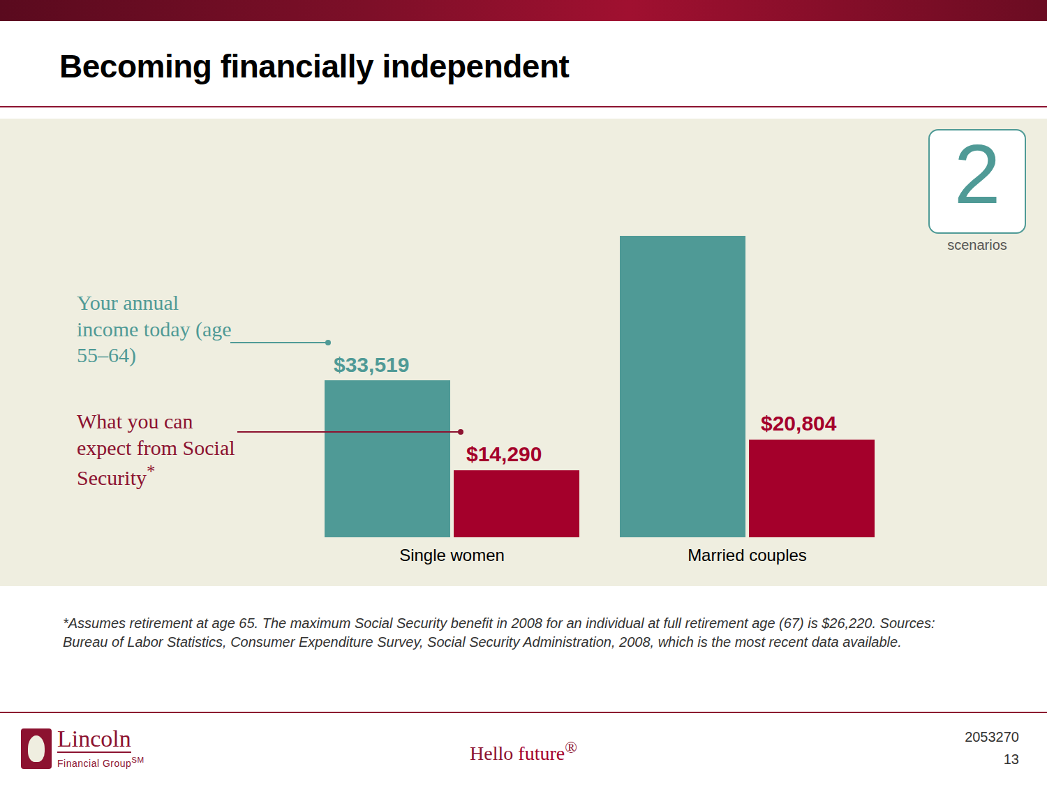Becoming financially independent
2
scenarios
$33,519
$14,290
$64,425
$20,804
Single women
Married couples
Your annual income today (age 55–64)
What you can expect from Social Security*
*Assumes retirement at age 65. The maximum Social Security benefit in 2008 for an individual at full retirement age (67) is $26,220. Sources: Bureau of Labor Statistics, Consumer Expenditure Survey, Social Security Administration, 2008, which is the most recent data available.
Lincoln
Financial GroupSM
Hello future®
2053270
13